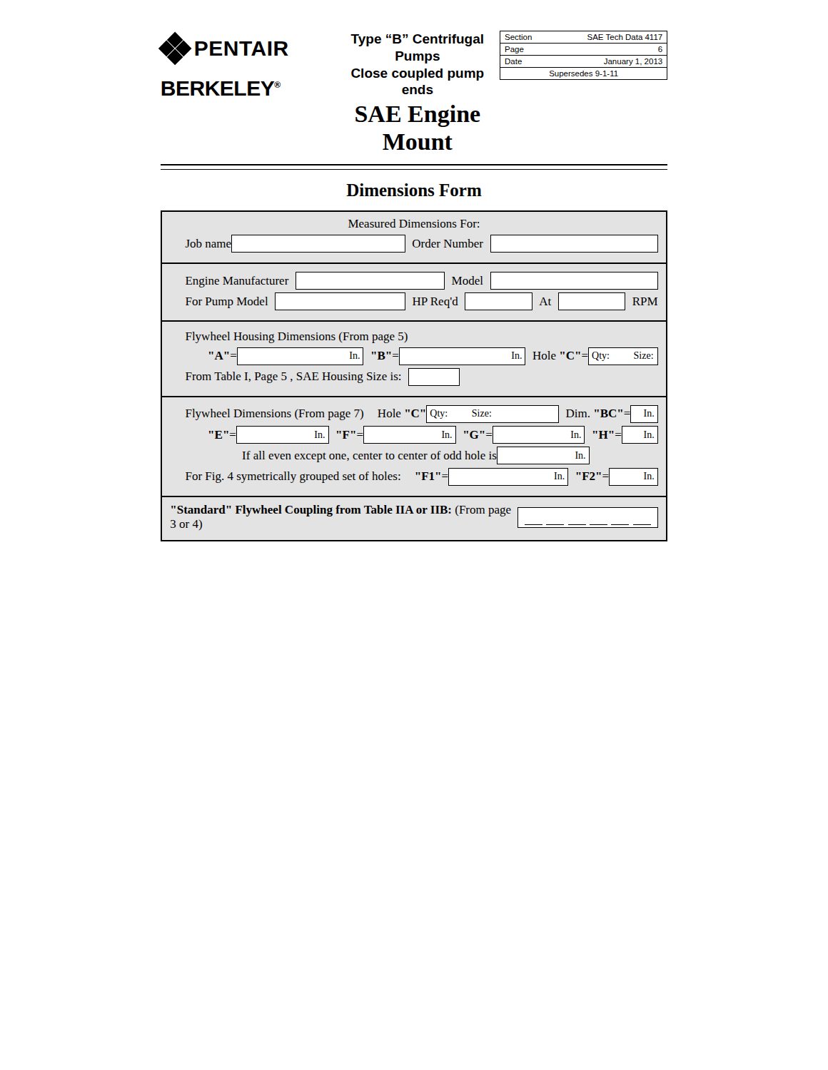PENTAIR
BERKELEY®
Type “B” Centrifugal Pumps
Close coupled pump ends
SAE Engine Mount
Section SAE Tech Data 4117
Page 6
Date January 1, 2013
Supersedes 9-1-11
Dimensions Form
Measured Dimensions For:
Job name
Order Number
Engine Manufacturer
Model
For Pump Model
HP Req'd
At
RPM
Flywheel Housing Dimensions (From page 5)
"A"=
In.
"B"=
In.
Hole "C"=
Qty: Size:
From Table I, Page 5 , SAE Housing Size is:
Flywheel Dimensions (From page 7) Hole "C"
Qty: Size:
Dim. "BC"=
In.
"E"=
In.
"F"=
In.
"G"=
In.
"H"=
In.
If all even except one, center to center of odd hole is
In.
For Fig. 4 symetrically grouped set of holes: "F1"=
In.
"F2"=
In.
"Standard" Flywheel Coupling from Table IIA or IIB: (From page 3 or 4)